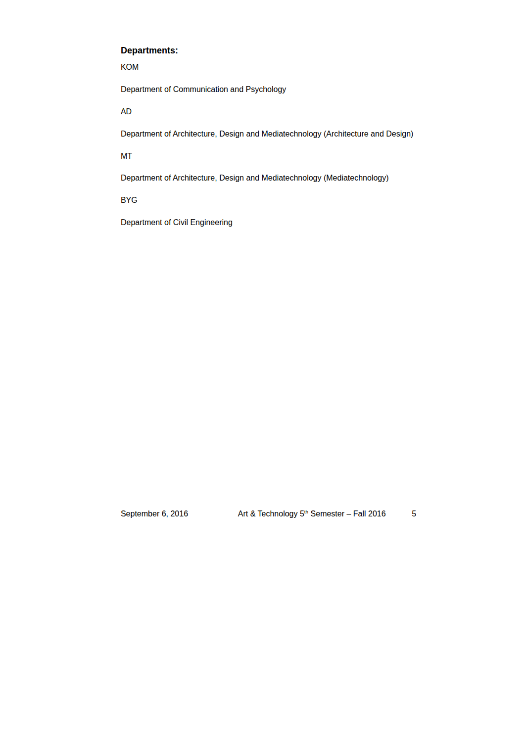Departments:
KOM
Department of Communication and Psychology
AD
Department of Architecture, Design and Mediatechnology (Architecture and Design)
MT
Department of Architecture, Design and Mediatechnology (Mediatechnology)
BYG
Department of Civil Engineering
September 6, 2016 Art & Technology 5th Semester – Fall 2016 5